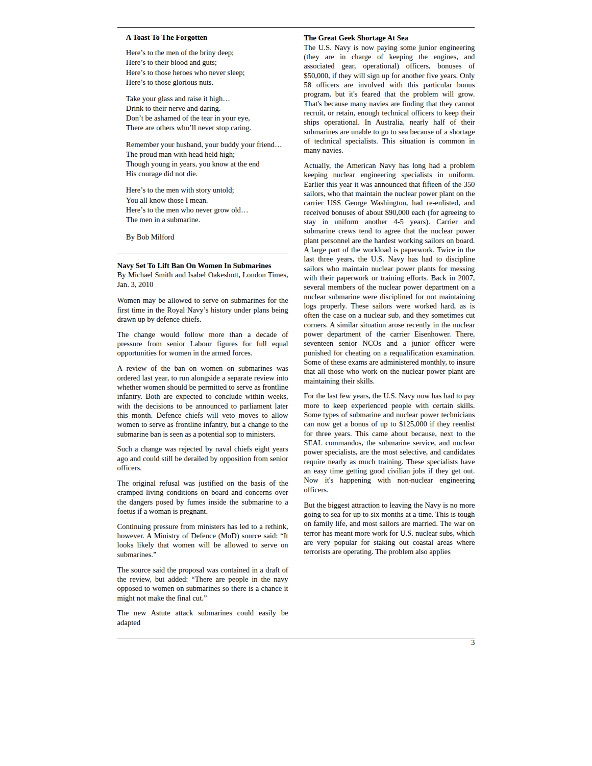A Toast To The Forgotten
Here’s to the men of the briny deep;
Here’s to their blood and guts;
Here’s to those heroes who never sleep;
Here’s to those glorious nuts.
Take your glass and raise it high…
Drink to their nerve and daring.
Don’t be ashamed of the tear in your eye,
There are others who’ll never stop caring.
Remember your husband, your buddy your friend…
The proud man with head held high;
Though young in years, you know at the end
His courage did not die.
Here’s to the men with story untold;
You all know those I mean.
Here’s to the men who never grow old…
The men in a submarine.
By Bob Milford
Navy Set To Lift Ban On Women In Submarines
By Michael Smith and Isabel Oakeshott, London Times, Jan. 3, 2010
Women may be allowed to serve on submarines for the first time in the Royal Navy’s history under plans being drawn up by defence chiefs.
The change would follow more than a decade of pressure from senior Labour figures for full equal opportunities for women in the armed forces.
A review of the ban on women on submarines was ordered last year, to run alongside a separate review into whether women should be permitted to serve as frontline infantry. Both are expected to conclude within weeks, with the decisions to be announced to parliament later this month. Defence chiefs will veto moves to allow women to serve as frontline infantry, but a change to the submarine ban is seen as a potential sop to ministers.
Such a change was rejected by naval chiefs eight years ago and could still be derailed by opposition from senior officers.
The original refusal was justified on the basis of the cramped living conditions on board and concerns over the dangers posed by fumes inside the submarine to a foetus if a woman is pregnant.
Continuing pressure from ministers has led to a rethink, however. A Ministry of Defence (MoD) source said: “It looks likely that women will be allowed to serve on submarines.”
The source said the proposal was contained in a draft of the review, but added: “There are people in the navy opposed to women on submarines so there is a chance it might not make the final cut.”
The new Astute attack submarines could easily be adapted
The Great Geek Shortage At Sea
The U.S. Navy is now paying some junior engineering (they are in charge of keeping the engines, and associated gear, operational) officers, bonuses of $50,000, if they will sign up for another five years. Only 58 officers are involved with this particular bonus program, but it's feared that the problem will grow. That's because many navies are finding that they cannot recruit, or retain, enough technical officers to keep their ships operational. In Australia, nearly half of their submarines are unable to go to sea because of a shortage of technical specialists. This situation is common in many navies.
Actually, the American Navy has long had a problem keeping nuclear engineering specialists in uniform. Earlier this year it was announced that fifteen of the 350 sailors, who that maintain the nuclear power plant on the carrier USS George Washington, had re-enlisted, and received bonuses of about $90,000 each (for agreeing to stay in uniform another 4-5 years). Carrier and submarine crews tend to agree that the nuclear power plant personnel are the hardest working sailors on board. A large part of the workload is paperwork. Twice in the last three years, the U.S. Navy has had to discipline sailors who maintain nuclear power plants for messing with their paperwork or training efforts. Back in 2007, several members of the nuclear power department on a nuclear submarine were disciplined for not maintaining logs properly. These sailors were worked hard, as is often the case on a nuclear sub, and they sometimes cut corners. A similar situation arose recently in the nuclear power department of the carrier Eisenhower. There, seventeen senior NCOs and a junior officer were punished for cheating on a requalification examination. Some of these exams are administered monthly, to insure that all those who work on the nuclear power plant are maintaining their skills.
For the last few years, the U.S. Navy now has had to pay more to keep experienced people with certain skills. Some types of submarine and nuclear power technicians can now get a bonus of up to $125,000 if they reenlist for three years. This came about because, next to the SEAL commandos, the submarine service, and nuclear power specialists, are the most selective, and candidates require nearly as much training. These specialists have an easy time getting good civilian jobs if they get out. Now it's happening with non-nuclear engineering officers.
But the biggest attraction to leaving the Navy is no more going to sea for up to six months at a time. This is tough on family life, and most sailors are married. The war on terror has meant more work for U.S. nuclear subs, which are very popular for staking out coastal areas where terrorists are operating. The problem also applies
3